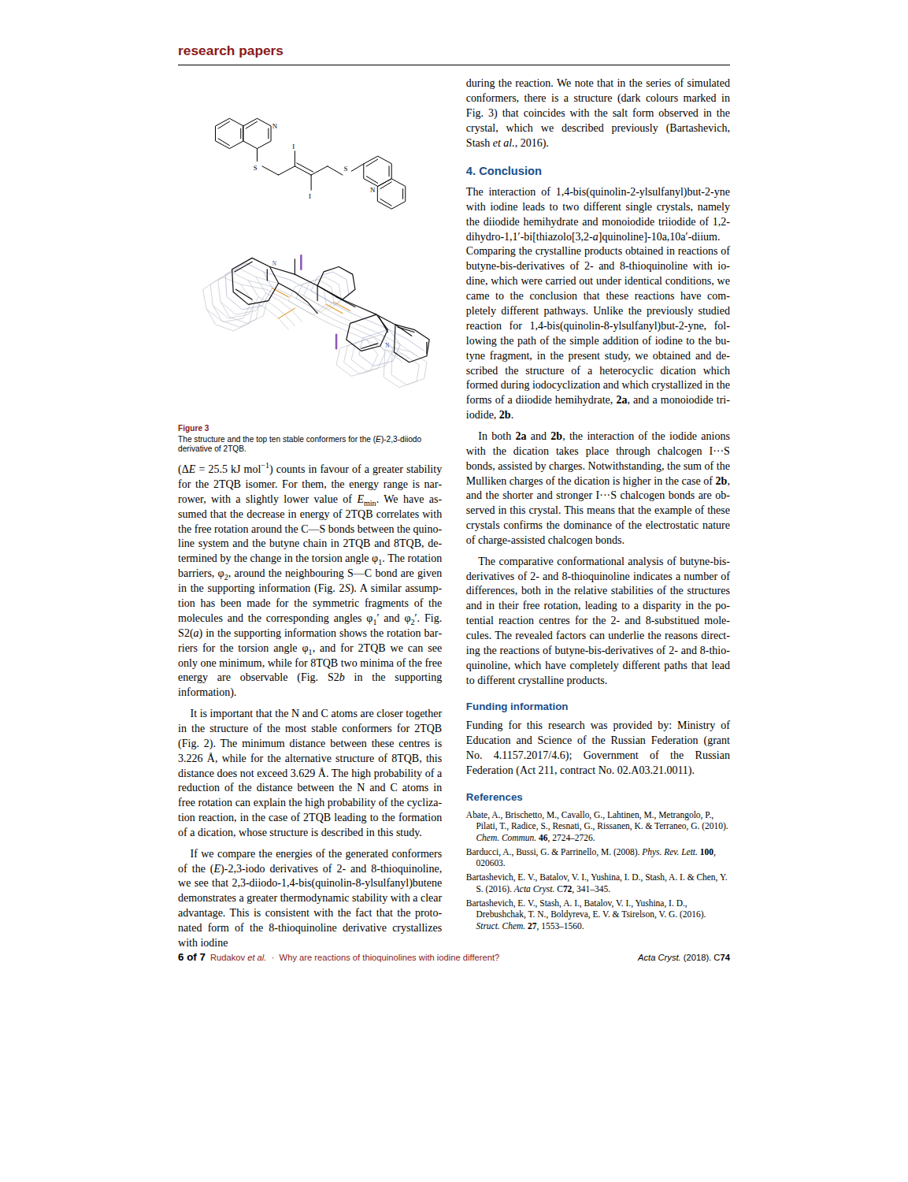research papers
N S I I S N N N
Figure 3 The structure and the top ten stable conformers for the (E)-2,3-diiodo derivative of 2TQB.
(ΔE = 25.5 kJ mol−1) counts in favour of a greater stability for the 2TQB isomer. For them, the energy range is narrower, with a slightly lower value of Emin. We have assumed that the decrease in energy of 2TQB correlates with the free rotation around the C—S bonds between the quinoline system and the butyne chain in 2TQB and 8TQB, determined by the change in the torsion angle φ1. The rotation barriers, φ2, around the neighbouring S—C bond are given in the supporting information (Fig. 2S). A similar assumption has been made for the symmetric fragments of the molecules and the corresponding angles φ1′ and φ2′. Fig. S2(a) in the supporting information shows the rotation barriers for the torsion angle φ1, and for 2TQB we can see only one minimum, while for 8TQB two minima of the free energy are observable (Fig. S2b in the supporting information).
It is important that the N and C atoms are closer together in the structure of the most stable conformers for 2TQB (Fig. 2). The minimum distance between these centres is 3.226 Å, while for the alternative structure of 8TQB, this distance does not exceed 3.629 Å. The high probability of a reduction of the distance between the N and C atoms in free rotation can explain the high probability of the cyclization reaction, in the case of 2TQB leading to the formation of a dication, whose structure is described in this study.
If we compare the energies of the generated conformers of the (E)-2,3-iodo derivatives of 2- and 8-thioquinoline, we see that 2,3-diiodo-1,4-bis(quinolin-8-ylsulfanyl)butene demonstrates a greater thermodynamic stability with a clear advantage. This is consistent with the fact that the protonated form of the 8-thioquinoline derivative crystallizes with iodine
during the reaction. We note that in the series of simulated conformers, there is a structure (dark colours marked in Fig. 3) that coincides with the salt form observed in the crystal, which we described previously (Bartashevich, Stash et al., 2016).
4. Conclusion
The interaction of 1,4-bis(quinolin-2-ylsulfanyl)but-2-yne with iodine leads to two different single crystals, namely the diiodide hemihydrate and monoiodide triiodide of 1,2-dihydro-1,1′-bi[thiazolo[3,2-a]quinoline]-10a,10a′-diium. Comparing the crystalline products obtained in reactions of butyne-bis-derivatives of 2- and 8-thioquinoline with iodine, which were carried out under identical conditions, we came to the conclusion that these reactions have completely different pathways. Unlike the previously studied reaction for 1,4-bis(quinolin-8-ylsulfanyl)but-2-yne, following the path of the simple addition of iodine to the butyne fragment, in the present study, we obtained and described the structure of a heterocyclic dication which formed during iodocyclization and which crystallized in the forms of a diiodide hemihydrate, 2a, and a monoiodide triiodide, 2b.
In both 2a and 2b, the interaction of the iodide anions with the dication takes place through chalcogen I···S bonds, assisted by charges. Notwithstanding, the sum of the Mulliken charges of the dication is higher in the case of 2b, and the shorter and stronger I···S chalcogen bonds are observed in this crystal. This means that the example of these crystals confirms the dominance of the electrostatic nature of charge-assisted chalcogen bonds.
The comparative conformational analysis of butyne-bis-derivatives of 2- and 8-thioquinoline indicates a number of differences, both in the relative stabilities of the structures and in their free rotation, leading to a disparity in the potential reaction centres for the 2- and 8-substitued molecules. The revealed factors can underlie the reasons directing the reactions of butyne-bis-derivatives of 2- and 8-thioquinoline, which have completely different paths that lead to different crystalline products.
Funding information
Funding for this research was provided by: Ministry of Education and Science of the Russian Federation (grant No. 4.1157.2017/4.6); Government of the Russian Federation (Act 211, contract No. 02.A03.21.0011).
References
Abate, A., Brischetto, M., Cavallo, G., Lahtinen, M., Metrangolo, P., Pilati, T., Radice, S., Resnati, G., Rissanen, K. & Terraneo, G. (2010). Chem. Commun. 46, 2724–2726.
Barducci, A., Bussi, G. & Parrinello, M. (2008). Phys. Rev. Lett. 100, 020603.
Bartashevich, E. V., Batalov, V. I., Yushina, I. D., Stash, A. I. & Chen, Y. S. (2016). Acta Cryst. C72, 341–345.
Bartashevich, E. V., Stash, A. I., Batalov, V. I., Yushina, I. D., Drebushchak, T. N., Boldyreva, E. V. & Tsirelson, V. G. (2016). Struct. Chem. 27, 1553–1560.
6 of 7 Rudakov et al. · Why are reactions of thioquinolines with iodine different?
Acta Cryst. (2018). C74